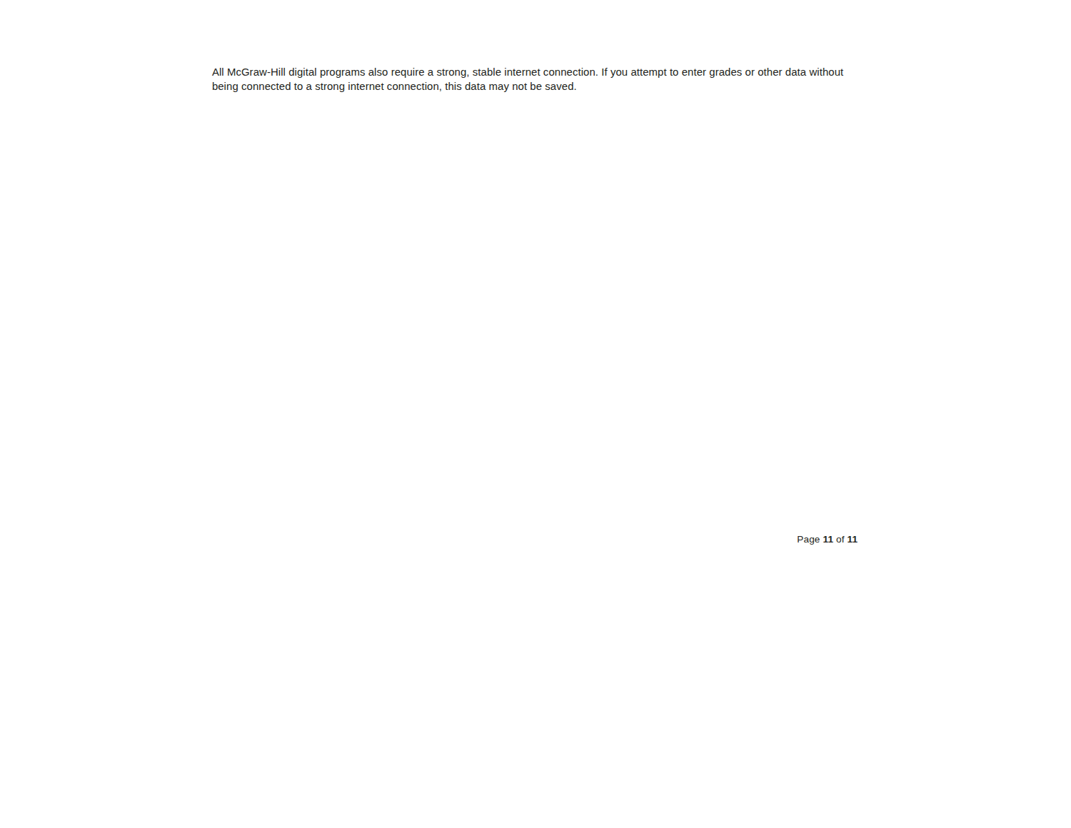All McGraw-Hill digital programs also require a strong, stable internet connection. If you attempt to enter grades or other data without being connected to a strong internet connection, this data may not be saved.
Page 11 of 11